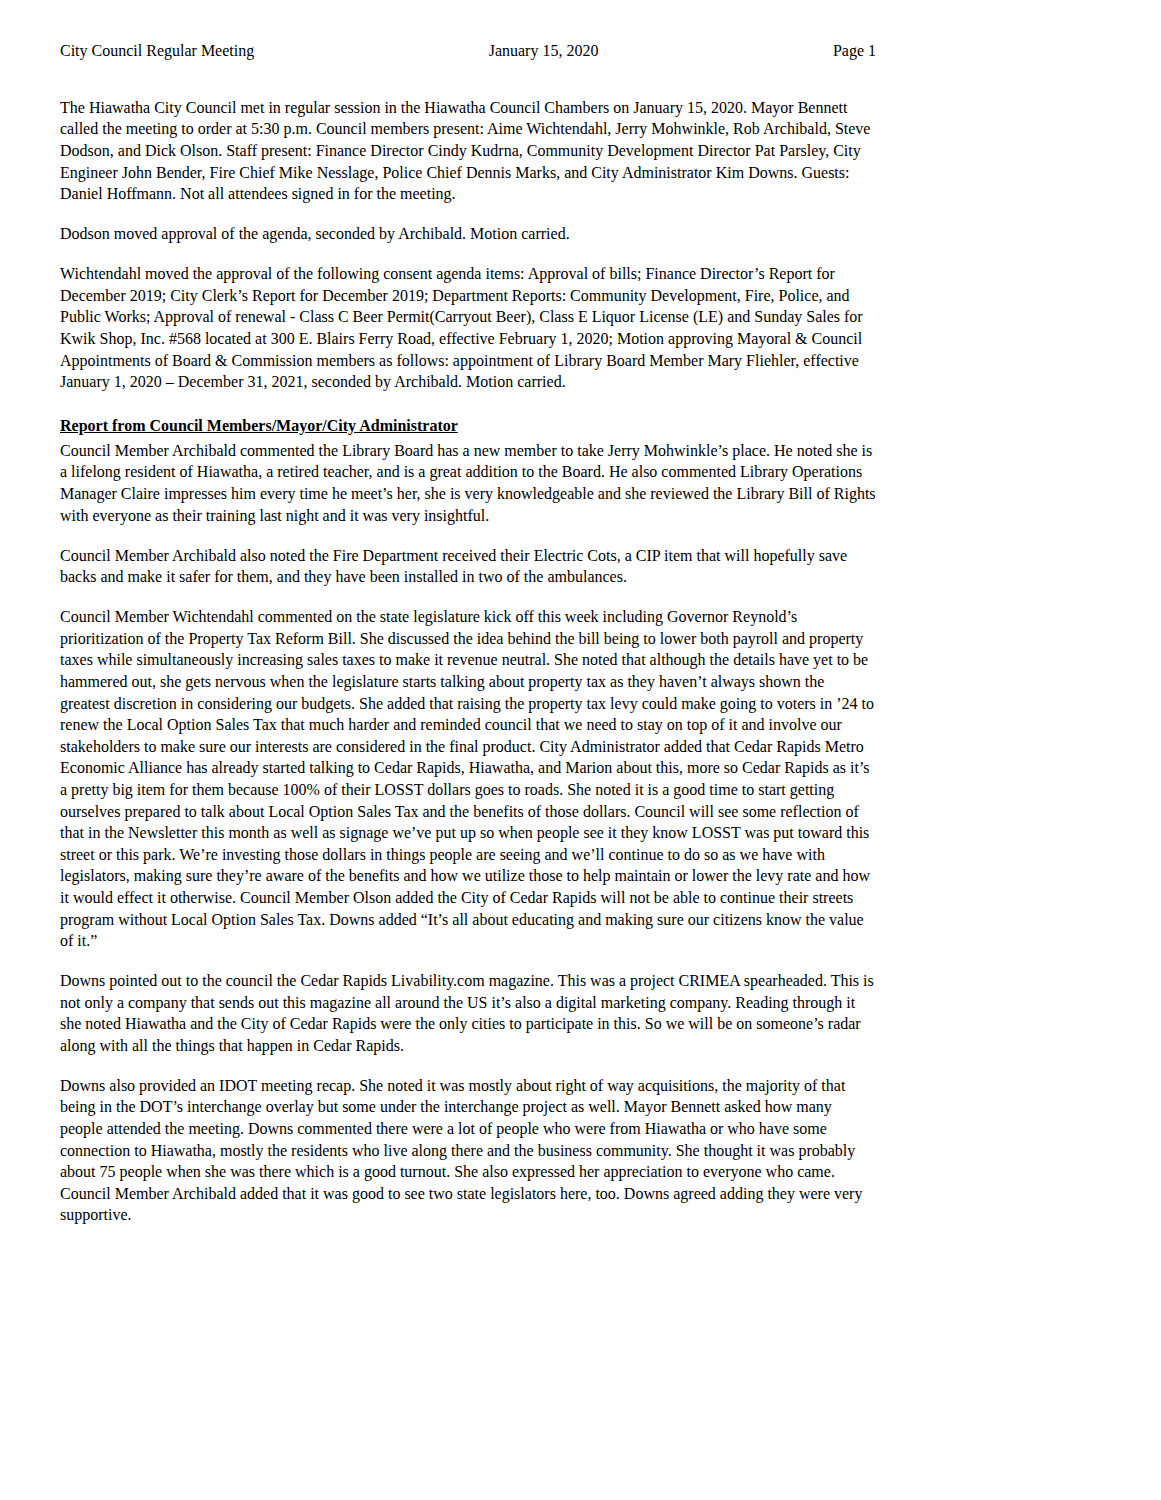City Council Regular Meeting January 15, 2020 Page 1
The Hiawatha City Council met in regular session in the Hiawatha Council Chambers on January 15, 2020. Mayor Bennett called the meeting to order at 5:30 p.m. Council members present: Aime Wichtendahl, Jerry Mohwinkle, Rob Archibald, Steve Dodson, and Dick Olson. Staff present: Finance Director Cindy Kudrna, Community Development Director Pat Parsley, City Engineer John Bender, Fire Chief Mike Nesslage, Police Chief Dennis Marks, and City Administrator Kim Downs. Guests: Daniel Hoffmann. Not all attendees signed in for the meeting.
Dodson moved approval of the agenda, seconded by Archibald. Motion carried.
Wichtendahl moved the approval of the following consent agenda items: Approval of bills; Finance Director’s Report for December 2019; City Clerk’s Report for December 2019; Department Reports: Community Development, Fire, Police, and Public Works; Approval of renewal - Class C Beer Permit(Carryout Beer), Class E Liquor License (LE) and Sunday Sales for Kwik Shop, Inc. #568 located at 300 E. Blairs Ferry Road, effective February 1, 2020; Motion approving Mayoral & Council Appointments of Board & Commission members as follows: appointment of Library Board Member Mary Fliehler, effective January 1, 2020 – December 31, 2021, seconded by Archibald. Motion carried.
Report from Council Members/Mayor/City Administrator
Council Member Archibald commented the Library Board has a new member to take Jerry Mohwinkle’s place. He noted she is a lifelong resident of Hiawatha, a retired teacher, and is a great addition to the Board. He also commented Library Operations Manager Claire impresses him every time he meet’s her, she is very knowledgeable and she reviewed the Library Bill of Rights with everyone as their training last night and it was very insightful.
Council Member Archibald also noted the Fire Department received their Electric Cots, a CIP item that will hopefully save backs and make it safer for them, and they have been installed in two of the ambulances.
Council Member Wichtendahl commented on the state legislature kick off this week including Governor Reynold’s prioritization of the Property Tax Reform Bill. She discussed the idea behind the bill being to lower both payroll and property taxes while simultaneously increasing sales taxes to make it revenue neutral. She noted that although the details have yet to be hammered out, she gets nervous when the legislature starts talking about property tax as they haven’t always shown the greatest discretion in considering our budgets. She added that raising the property tax levy could make going to voters in ’24 to renew the Local Option Sales Tax that much harder and reminded council that we need to stay on top of it and involve our stakeholders to make sure our interests are considered in the final product. City Administrator added that Cedar Rapids Metro Economic Alliance has already started talking to Cedar Rapids, Hiawatha, and Marion about this, more so Cedar Rapids as it’s a pretty big item for them because 100% of their LOSST dollars goes to roads. She noted it is a good time to start getting ourselves prepared to talk about Local Option Sales Tax and the benefits of those dollars. Council will see some reflection of that in the Newsletter this month as well as signage we’ve put up so when people see it they know LOSST was put toward this street or this park. We’re investing those dollars in things people are seeing and we’ll continue to do so as we have with legislators, making sure they’re aware of the benefits and how we utilize those to help maintain or lower the levy rate and how it would effect it otherwise. Council Member Olson added the City of Cedar Rapids will not be able to continue their streets program without Local Option Sales Tax. Downs added “It’s all about educating and making sure our citizens know the value of it.”
Downs pointed out to the council the Cedar Rapids Livability.com magazine. This was a project CRIMEA spearheaded. This is not only a company that sends out this magazine all around the US it’s also a digital marketing company. Reading through it she noted Hiawatha and the City of Cedar Rapids were the only cities to participate in this. So we will be on someone’s radar along with all the things that happen in Cedar Rapids.
Downs also provided an IDOT meeting recap. She noted it was mostly about right of way acquisitions, the majority of that being in the DOT’s interchange overlay but some under the interchange project as well. Mayor Bennett asked how many people attended the meeting. Downs commented there were a lot of people who were from Hiawatha or who have some connection to Hiawatha, mostly the residents who live along there and the business community. She thought it was probably about 75 people when she was there which is a good turnout. She also expressed her appreciation to everyone who came. Council Member Archibald added that it was good to see two state legislators here, too. Downs agreed adding they were very supportive.